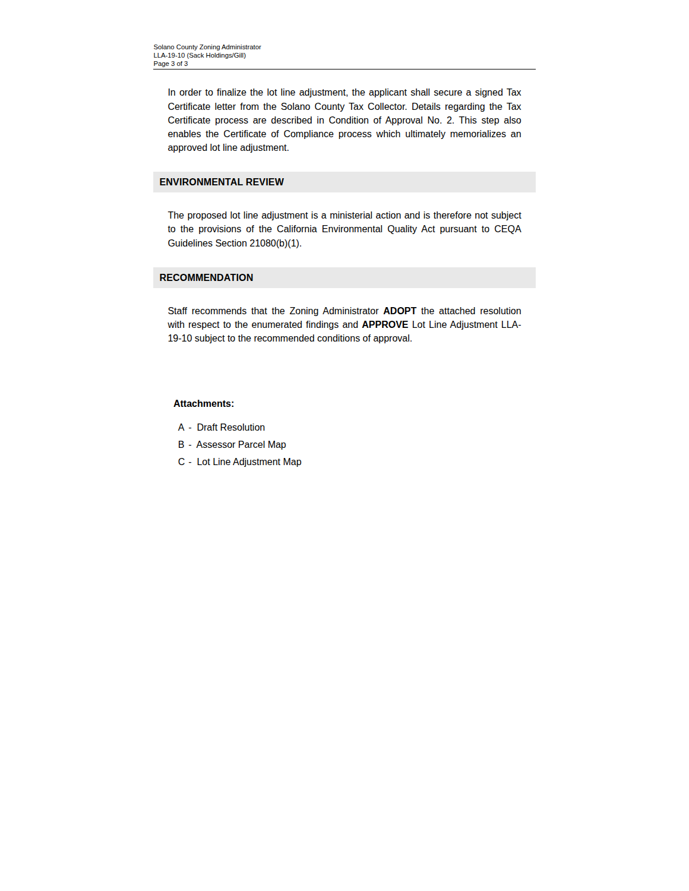Solano County Zoning Administrator
LLA-19-10 (Sack Holdings/Gill)
Page 3 of 3
In order to finalize the lot line adjustment, the applicant shall secure a signed Tax Certificate letter from the Solano County Tax Collector. Details regarding the Tax Certificate process are described in Condition of Approval No. 2. This step also enables the Certificate of Compliance process which ultimately memorializes an approved lot line adjustment.
ENVIRONMENTAL REVIEW
The proposed lot line adjustment is a ministerial action and is therefore not subject to the provisions of the California Environmental Quality Act pursuant to CEQA Guidelines Section 21080(b)(1).
RECOMMENDATION
Staff recommends that the Zoning Administrator ADOPT the attached resolution with respect to the enumerated findings and APPROVE Lot Line Adjustment LLA-19-10 subject to the recommended conditions of approval.
Attachments:
A- Draft Resolution
B- Assessor Parcel Map
C- Lot Line Adjustment Map